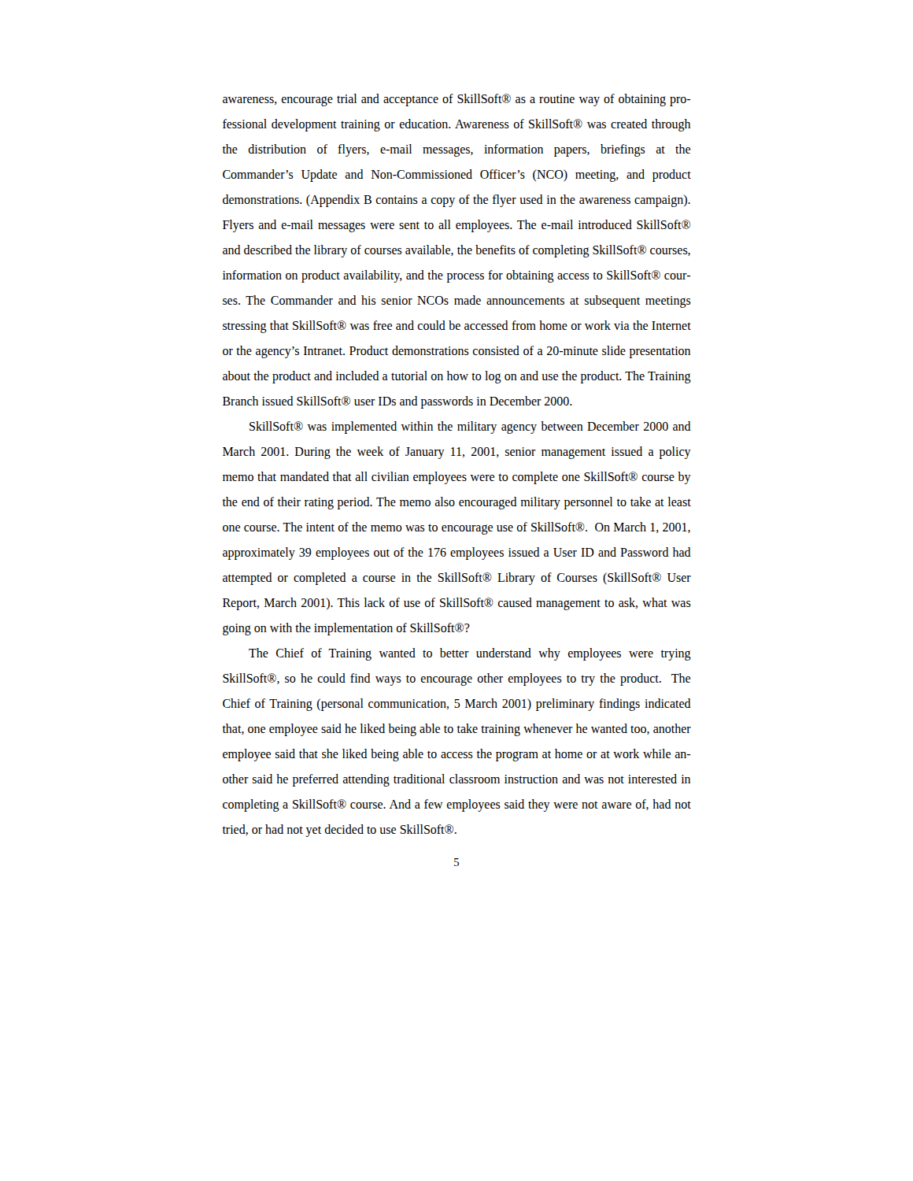awareness, encourage trial and acceptance of SkillSoft® as a routine way of obtaining professional development training or education. Awareness of SkillSoft® was created through the distribution of flyers, e-mail messages, information papers, briefings at the Commander’s Update and Non-Commissioned Officer’s (NCO) meeting, and product demonstrations. (Appendix B contains a copy of the flyer used in the awareness campaign). Flyers and e-mail messages were sent to all employees. The e-mail introduced SkillSoft® and described the library of courses available, the benefits of completing SkillSoft® courses, information on product availability, and the process for obtaining access to SkillSoft® courses. The Commander and his senior NCOs made announcements at subsequent meetings stressing that SkillSoft® was free and could be accessed from home or work via the Internet or the agency’s Intranet. Product demonstrations consisted of a 20-minute slide presentation about the product and included a tutorial on how to log on and use the product. The Training Branch issued SkillSoft® user IDs and passwords in December 2000.
SkillSoft® was implemented within the military agency between December 2000 and March 2001. During the week of January 11, 2001, senior management issued a policy memo that mandated that all civilian employees were to complete one SkillSoft® course by the end of their rating period. The memo also encouraged military personnel to take at least one course. The intent of the memo was to encourage use of SkillSoft®. On March 1, 2001, approximately 39 employees out of the 176 employees issued a User ID and Password had attempted or completed a course in the SkillSoft® Library of Courses (SkillSoft® User Report, March 2001). This lack of use of SkillSoft® caused management to ask, what was going on with the implementation of SkillSoft®?
The Chief of Training wanted to better understand why employees were trying SkillSoft®, so he could find ways to encourage other employees to try the product. The Chief of Training (personal communication, 5 March 2001) preliminary findings indicated that, one employee said he liked being able to take training whenever he wanted too, another employee said that she liked being able to access the program at home or at work while another said he preferred attending traditional classroom instruction and was not interested in completing a SkillSoft® course. And a few employees said they were not aware of, had not tried, or had not yet decided to use SkillSoft®.
5